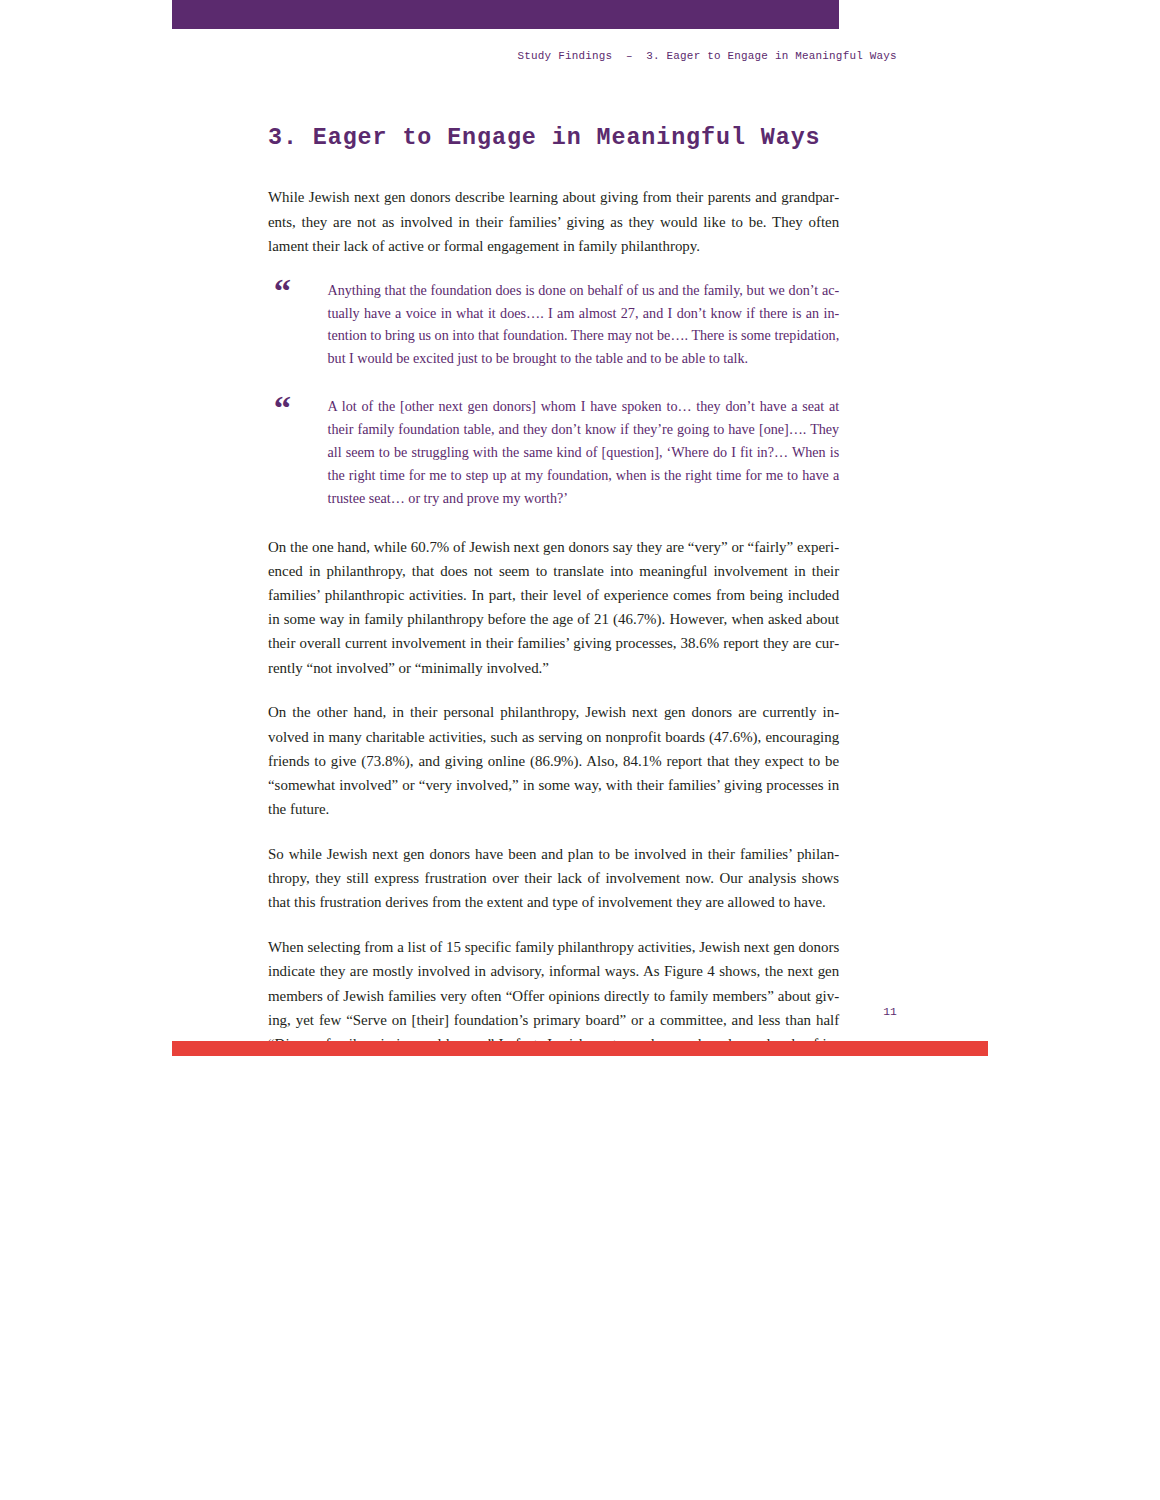Study Findings – 3. Eager to Engage in Meaningful Ways
3. Eager to Engage in Meaningful Ways
While Jewish next gen donors describe learning about giving from their parents and grandparents, they are not as involved in their families’ giving as they would like to be. They often lament their lack of active or formal engagement in family philanthropy.
“
Anything that the foundation does is done on behalf of us and the family, but we don’t actually have a voice in what it does…. I am almost 27, and I don’t know if there is an intention to bring us on into that foundation. There may not be…. There is some trepidation, but I would be excited just to be brought to the table and to be able to talk.
“
A lot of the [other next gen donors] whom I have spoken to… they don’t have a seat at their family foundation table, and they don’t know if they’re going to have [one]…. They all seem to be struggling with the same kind of [question], ‘Where do I fit in?… When is the right time for me to step up at my foundation, when is the right time for me to have a trustee seat… or try and prove my worth?’
On the one hand, while 60.7% of Jewish next gen donors say they are “very” or “fairly” experienced in philanthropy, that does not seem to translate into meaningful involvement in their families’ philanthropic activities. In part, their level of experience comes from being included in some way in family philanthropy before the age of 21 (46.7%). However, when asked about their overall current involvement in their families’ giving processes, 38.6% report they are currently “not involved” or “minimally involved.”
On the other hand, in their personal philanthropy, Jewish next gen donors are currently involved in many charitable activities, such as serving on nonprofit boards (47.6%), encouraging friends to give (73.8%), and giving online (86.9%). Also, 84.1% report that they expect to be “somewhat involved” or “very involved,” in some way, with their families’ giving processes in the future.
So while Jewish next gen donors have been and plan to be involved in their families’ philanthropy, they still express frustration over their lack of involvement now. Our analysis shows that this frustration derives from the extent and type of involvement they are allowed to have.
When selecting from a list of 15 specific family philanthropy activities, Jewish next gen donors indicate they are mostly involved in advisory, informal ways. As Figure 4 shows, the next gen members of Jewish families very often “Offer opinions directly to family members” about giving, yet few “Serve on [their] foundation’s primary board” or a committee, and less than half “Discuss family mission and legacy.” In fact, Jewish next gen donors show lower levels of involvement than non-Jews in all but two categories of family philanthropy involvement.7
11